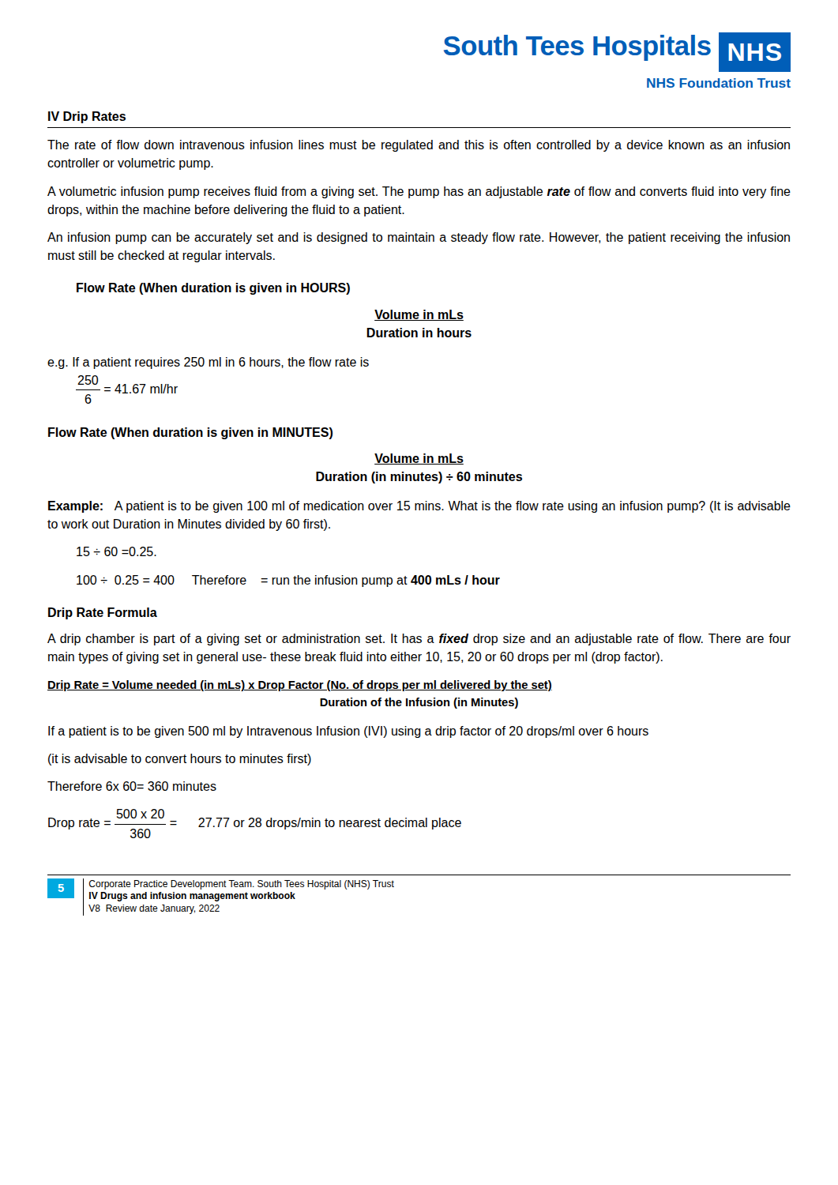South Tees Hospitals NHS
NHS Foundation Trust
IV Drip Rates
The rate of flow down intravenous infusion lines must be regulated and this is often controlled by a device known as an infusion controller or volumetric pump.
A volumetric infusion pump receives fluid from a giving set. The pump has an adjustable rate of flow and converts fluid into very fine drops, within the machine before delivering the fluid to a patient.
An infusion pump can be accurately set and is designed to maintain a steady flow rate. However, the patient receiving the infusion must still be checked at regular intervals.
Flow Rate (When duration is given in HOURS)
Volume in mLs Duration in hours
e.g. If a patient requires 250 ml in 6 hours, the flow rate is
2506 = 41.67 ml/hr
Flow Rate (When duration is given in MINUTES)
Volume in mLs Duration (in minutes) ÷ 60 minutes
Example: A patient is to be given 100 ml of medication over 15 mins. What is the flow rate using an infusion pump? (It is advisable to work out Duration in Minutes divided by 60 first).
15 ÷ 60 =0.25.
100 ÷ 0.25 = 400 Therefore = run the infusion pump at 400 mLs / hour
Drip Rate Formula
A drip chamber is part of a giving set or administration set. It has a fixed drop size and an adjustable rate of flow. There are four main types of giving set in general use- these break fluid into either 10, 15, 20 or 60 drops per ml (drop factor).
Drip Rate = Volume needed (in mLs) x Drop Factor (No. of drops per ml delivered by the set) Duration of the Infusion (in Minutes)
If a patient is to be given 500 ml by Intravenous Infusion (IVI) using a drip factor of 20 drops/ml over 6 hours
(it is advisable to convert hours to minutes first)
Therefore 6x 60= 360 minutes
Drop rate = 500 x 20360 = 27.77 or 28 drops/min to nearest decimal place
5 Corporate Practice Development Team. South Tees Hospital (NHS) Trust
IV Drugs and infusion management workbook
V8 Review date January, 2022